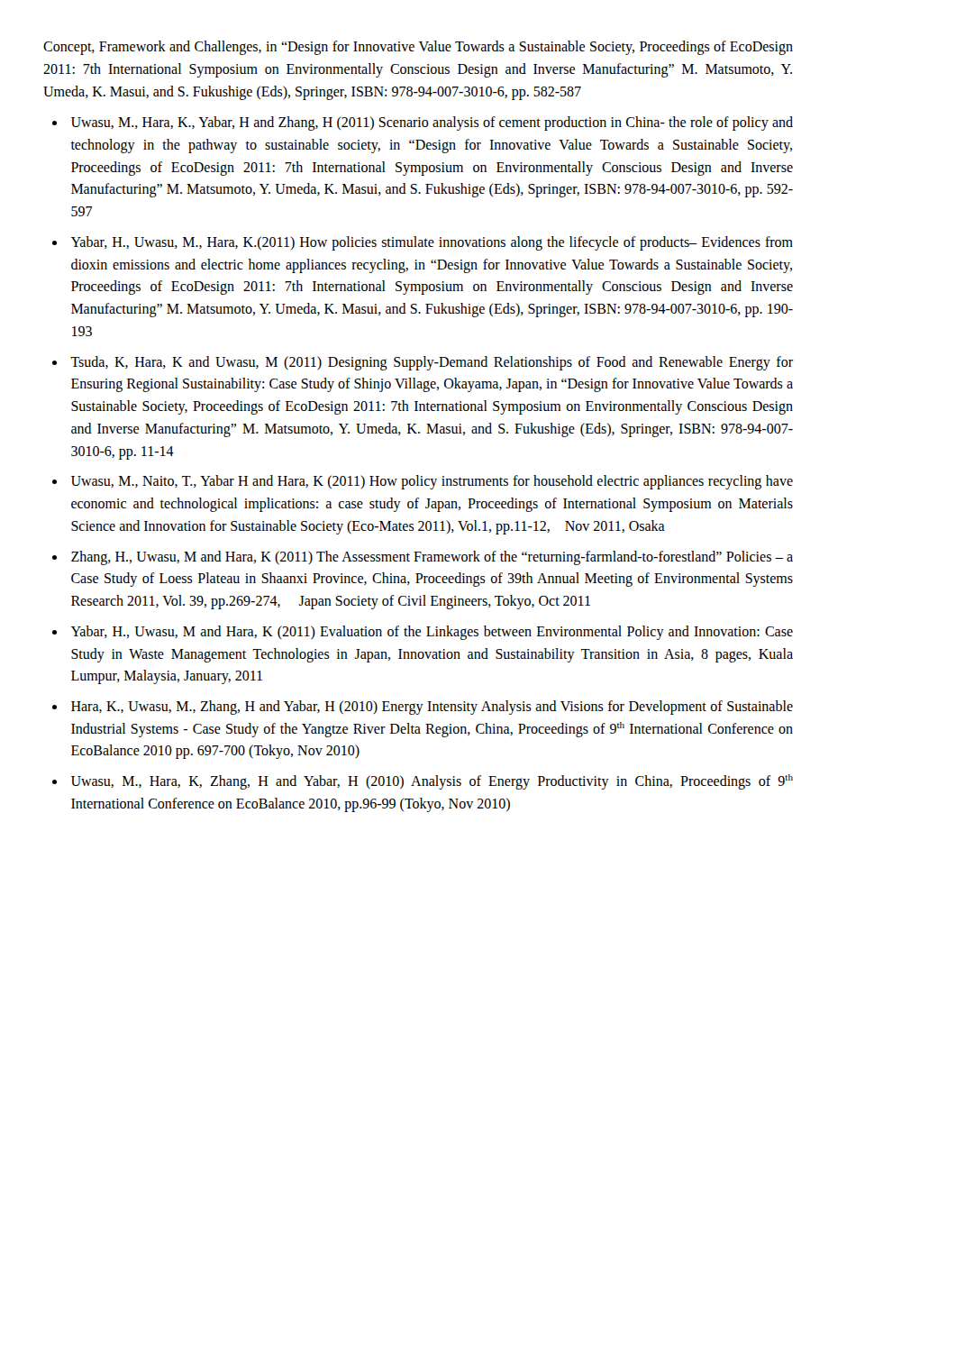Concept, Framework and Challenges, in “Design for Innovative Value Towards a Sustainable Society, Proceedings of EcoDesign 2011: 7th International Symposium on Environmentally Conscious Design and Inverse Manufacturing” M. Matsumoto, Y. Umeda, K. Masui, and S. Fukushige (Eds), Springer, ISBN: 978-94-007-3010-6, pp. 582-587
Uwasu, M., Hara, K., Yabar, H and Zhang, H (2011) Scenario analysis of cement production in China- the role of policy and technology in the pathway to sustainable society, in “Design for Innovative Value Towards a Sustainable Society, Proceedings of EcoDesign 2011: 7th International Symposium on Environmentally Conscious Design and Inverse Manufacturing” M. Matsumoto, Y. Umeda, K. Masui, and S. Fukushige (Eds), Springer, ISBN: 978-94-007-3010-6, pp. 592-597
Yabar, H., Uwasu, M., Hara, K.(2011) How policies stimulate innovations along the lifecycle of products– Evidences from dioxin emissions and electric home appliances recycling, in “Design for Innovative Value Towards a Sustainable Society, Proceedings of EcoDesign 2011: 7th International Symposium on Environmentally Conscious Design and Inverse Manufacturing” M. Matsumoto, Y. Umeda, K. Masui, and S. Fukushige (Eds), Springer, ISBN: 978-94-007-3010-6, pp. 190-193
Tsuda, K, Hara, K and Uwasu, M (2011) Designing Supply-Demand Relationships of Food and Renewable Energy for Ensuring Regional Sustainability: Case Study of Shinjo Village, Okayama, Japan, in “Design for Innovative Value Towards a Sustainable Society, Proceedings of EcoDesign 2011: 7th International Symposium on Environmentally Conscious Design and Inverse Manufacturing” M. Matsumoto, Y. Umeda, K. Masui, and S. Fukushige (Eds), Springer, ISBN: 978-94-007-3010-6, pp. 11-14
Uwasu, M., Naito, T., Yabar H and Hara, K (2011) How policy instruments for household electric appliances recycling have economic and technological implications: a case study of Japan, Proceedings of International Symposium on Materials Science and Innovation for Sustainable Society (Eco-Mates 2011), Vol.1, pp.11-12, Nov 2011, Osaka
Zhang, H., Uwasu, M and Hara, K (2011) The Assessment Framework of the “returning-farmland-to-forestland” Policies – a Case Study of Loess Plateau in Shaanxi Province, China, Proceedings of 39th Annual Meeting of Environmental Systems Research 2011, Vol. 39, pp.269-274, Japan Society of Civil Engineers, Tokyo, Oct 2011
Yabar, H., Uwasu, M and Hara, K (2011) Evaluation of the Linkages between Environmental Policy and Innovation: Case Study in Waste Management Technologies in Japan, Innovation and Sustainability Transition in Asia, 8 pages, Kuala Lumpur, Malaysia, January, 2011
Hara, K., Uwasu, M., Zhang, H and Yabar, H (2010) Energy Intensity Analysis and Visions for Development of Sustainable Industrial Systems - Case Study of the Yangtze River Delta Region, China, Proceedings of 9th International Conference on EcoBalance 2010 pp. 697-700 (Tokyo, Nov 2010)
Uwasu, M., Hara, K, Zhang, H and Yabar, H (2010) Analysis of Energy Productivity in China, Proceedings of 9th International Conference on EcoBalance 2010, pp.96-99 (Tokyo, Nov 2010)